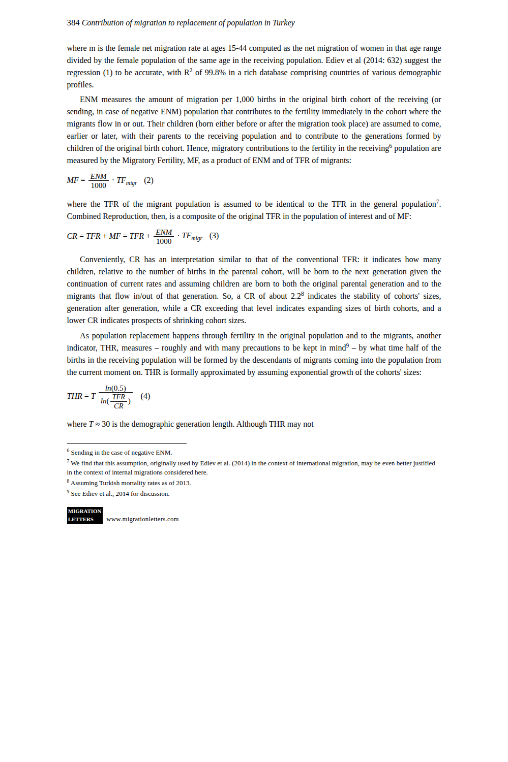384 Contribution of migration to replacement of population in Turkey
where m is the female net migration rate at ages 15-44 computed as the net migration of women in that age range divided by the female population of the same age in the receiving population. Ediev et al (2014: 632) suggest the regression (1) to be accurate, with R2 of 99.8% in a rich database comprising countries of various demographic profiles.
ENM measures the amount of migration per 1,000 births in the original birth cohort of the receiving (or sending, in case of negative ENM) population that contributes to the fertility immediately in the cohort where the migrants flow in or out. Their children (born either before or after the migration took place) are assumed to come, earlier or later, with their parents to the receiving population and to contribute to the generations formed by children of the original birth cohort. Hence, migratory contributions to the fertility in the receiving6 population are measured by the Migratory Fertility, MF, as a product of ENM and of TFR of migrants:
MF = ENM 1000 · TFmigr (2)
where the TFR of the migrant population is assumed to be identical to the TFR in the general population7. Combined Reproduction, then, is a composite of the original TFR in the population of interest and of MF:
CR = TFR + MF = TFR + ENM 1000 · TFmigr (3)
Conveniently, CR has an interpretation similar to that of the conventional TFR: it indicates how many children, relative to the number of births in the parental cohort, will be born to the next generation given the continuation of current rates and assuming children are born to both the original parental generation and to the migrants that flow in/out of that generation. So, a CR of about 2.28 indicates the stability of cohorts' sizes, generation after generation, while a CR exceeding that level indicates expanding sizes of birth cohorts, and a lower CR indicates prospects of shrinking cohort sizes.
As population replacement happens through fertility in the original population and to the migrants, another indicator, THR, measures – roughly and with many precautions to be kept in mind9 – by what time half of the births in the receiving population will be formed by the descendants of migrants coming into the population from the current moment on. THR is formally approximated by assuming exponential growth of the cohorts' sizes:
THR = T ln(0.5) ln(TFR CR) (4)
where T ≈ 30 is the demographic generation length. Although THR may not
6 Sending in the case of negative ENM.
7 We find that this assumption, originally used by Ediev et al. (2014) in the context of international migration, may be even better justified in the context of internal migrations considered here.
8 Assuming Turkish mortality rates as of 2013.
9 See Ediev et al., 2014 for discussion.
MIGRATION
LETTERS www.migrationletters.com